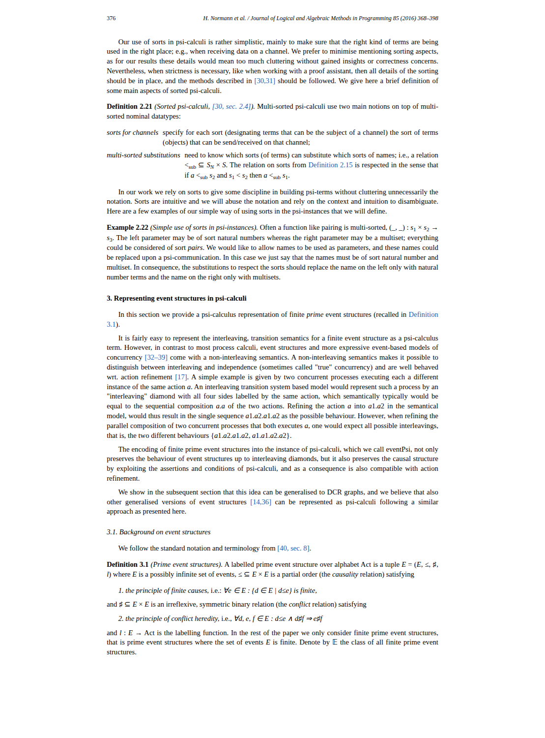376 H. Normann et al. / Journal of Logical and Algebraic Methods in Programming 85 (2016) 368–398
Our use of sorts in psi-calculi is rather simplistic, mainly to make sure that the right kind of terms are being used in the right place; e.g., when receiving data on a channel. We prefer to minimise mentioning sorting aspects, as for our results these details would mean too much cluttering without gained insights or correctness concerns. Nevertheless, when strictness is necessary, like when working with a proof assistant, then all details of the sorting should be in place, and the methods described in [30,31] should be followed. We give here a brief definition of some main aspects of sorted psi-calculi.
Definition 2.21 (Sorted psi-calculi, [30, sec. 2.4]). Multi-sorted psi-calculi use two main notions on top of multi-sorted nominal datatypes:
sorts for channels
specify for each sort (designating terms that can be the subject of a channel) the sort of terms (objects) that can be send/received on that channel;
multi-sorted substitutions
need to know which sorts (of terms) can substitute which sorts of names; i.e., a relation <sub ⊆ SN × S. The relation on sorts from Definition 2.15 is respected in the sense that if a <sub s2 and s1 < s2 then a <sub s1.
In our work we rely on sorts to give some discipline in building psi-terms without cluttering unnecessarily the notation. Sorts are intuitive and we will abuse the notation and rely on the context and intuition to disambiguate. Here are a few examples of our simple way of using sorts in the psi-instances that we will define.
Example 2.22 (Simple use of sorts in psi-instances). Often a function like pairing is multi-sorted, (_, _) : s1 × s2 → s3. The left parameter may be of sort natural numbers whereas the right parameter may be a multiset; everything could be considered of sort pairs. We would like to allow names to be used as parameters, and these names could be replaced upon a psi-communication. In this case we just say that the names must be of sort natural number and multiset. In consequence, the substitutions to respect the sorts should replace the name on the left only with natural number terms and the name on the right only with multisets.
3. Representing event structures in psi-calculi
In this section we provide a psi-calculus representation of finite prime event structures (recalled in Definition 3.1).
It is fairly easy to represent the interleaving, transition semantics for a finite event structure as a psi-calculus term. However, in contrast to most process calculi, event structures and more expressive event-based models of concurrency [32–39] come with a non-interleaving semantics. A non-interleaving semantics makes it possible to distinguish between interleaving and independence (sometimes called "true" concurrency) and are well behaved wrt. action refinement [17]. A simple example is given by two concurrent processes executing each a different instance of the same action a. An interleaving transition system based model would represent such a process by an "interleaving" diamond with all four sides labelled by the same action, which semantically typically would be equal to the sequential composition a.a of the two actions. Refining the action a into a1.a2 in the semantical model, would thus result in the single sequence a1.a2.a1.a2 as the possible behaviour. However, when refining the parallel composition of two concurrent processes that both executes a, one would expect all possible interleavings, that is, the two different behaviours {a1.a2.a1.a2, a1.a1.a2.a2}.
The encoding of finite prime event structures into the instance of psi-calculi, which we call eventPsi, not only preserves the behaviour of event structures up to interleaving diamonds, but it also preserves the causal structure by exploiting the assertions and conditions of psi-calculi, and as a consequence is also compatible with action refinement.
We show in the subsequent section that this idea can be generalised to DCR graphs, and we believe that also other generalised versions of event structures [14,36] can be represented as psi-calculi following a similar approach as presented here.
3.1. Background on event structures
We follow the standard notation and terminology from [40, sec. 8].
Definition 3.1 (Prime event structures). A labelled prime event structure over alphabet Act is a tuple E = (E, ≤, ♯, l) where E is a possibly infinite set of events, ≤ ⊆ E × E is a partial order (the causality relation) satisfying
the principle of finite causes, i.e.: ∀e ∈ E : {d ∈ E | d≤e} is finite,
and ♯ ⊆ E × E is an irreflexive, symmetric binary relation (the conflict relation) satisfying
the principle of conflict heredity, i.e., ∀d, e, f ∈ E : d≤e ∧ d♯f ⇒ e♯f
and l : E → Act is the labelling function. In the rest of the paper we only consider finite prime event structures, that is prime event structures where the set of events E is finite. Denote by 𝔼 the class of all finite prime event structures.